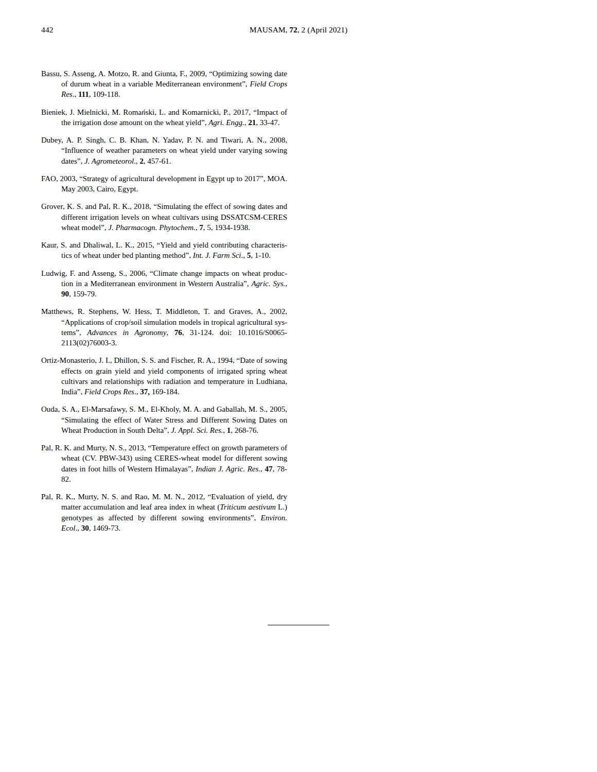442
MAUSAM, 72, 2 (April 2021)
Bassu, S. Asseng, A. Motzo, R. and Giunta, F., 2009, “Optimizing sowing date of durum wheat in a variable Mediterranean environment”, Field Crops Res., 111, 109-118.
Bieniek, J. Mielnicki, M. Romański, L. and Komarnicki, P., 2017, “Impact of the irrigation dose amount on the wheat yield”, Agri. Engg., 21, 33-47.
Dubey, A. P. Singh, C. B. Khan, N. Yadav, P. N. and Tiwari, A. N., 2008, “Influence of weather parameters on wheat yield under varying sowing dates”, J. Agrometeorol., 2, 457-61.
FAO, 2003, “Strategy of agricultural development in Egypt up to 2017”, MOA. May 2003, Cairo, Egypt.
Grover, K. S. and Pal, R. K., 2018, “Simulating the effect of sowing dates and different irrigation levels on wheat cultivars using DSSATCSM-CERES wheat model”, J. Pharmacogn. Phytochem., 7, 5, 1934-1938.
Kaur, S. and Dhaliwal, L. K., 2015, “Yield and yield contributing characteristics of wheat under bed planting method”, Int. J. Farm Sci., 5, 1-10.
Ludwig, F. and Asseng, S., 2006, “Climate change impacts on wheat production in a Mediterranean environment in Western Australia”, Agric. Sys., 90, 159-79.
Matthews, R. Stephens, W. Hess, T. Middleton, T. and Graves, A., 2002, “Applications of crop/soil simulation models in tropical agricultural systems”, Advances in Agronomy, 76, 31-124. doi: 10.1016/S0065-2113(02)76003-3.
Ortiz-Monasterio, J. I., Dhillon, S. S. and Fischer, R. A., 1994, “Date of sowing effects on grain yield and yield components of irrigated spring wheat cultivars and relationships with radiation and temperature in Ludhiana, India”, Field Crops Res., 37, 169-184.
Ouda, S. A., El-Marsafawy, S. M., El-Kholy, M. A. and Gaballah, M. S., 2005, “Simulating the effect of Water Stress and Different Sowing Dates on Wheat Production in South Delta”, J. Appl. Sci. Res., 1, 268-76.
Pal, R. K. and Murty, N. S., 2013, “Temperature effect on growth parameters of wheat (CV. PBW-343) using CERES-wheat model for different sowing dates in foot hills of Western Himalayas”, Indian J. Agric. Res., 47, 78-82.
Pal, R. K., Murty, N. S. and Rao, M. M. N., 2012, “Evaluation of yield, dry matter accumulation and leaf area index in wheat (Triticum aestivum L.) genotypes as affected by different sowing environments”, Environ. Ecol., 30, 1469-73.